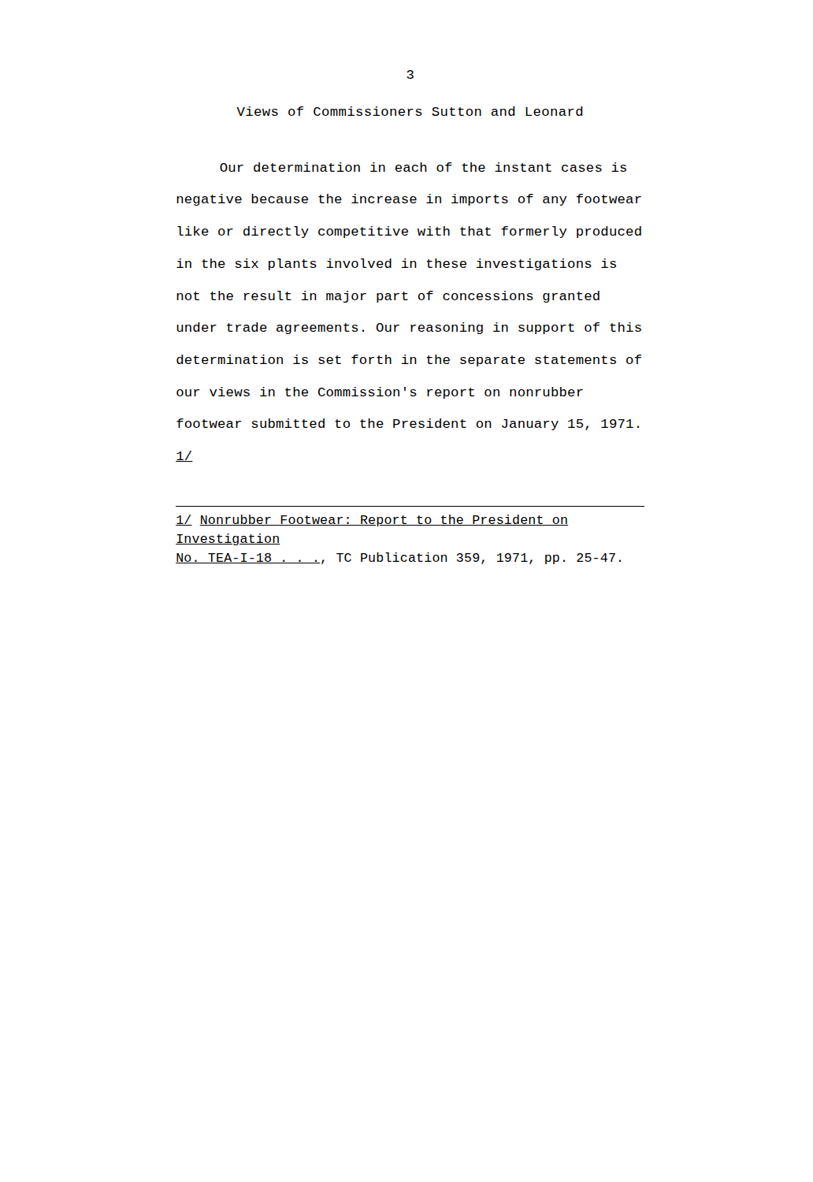3
Views of Commissioners Sutton and Leonard
Our determination in each of the instant cases is negative because the increase in imports of any footwear like or directly competitive with that formerly produced in the six plants involved in these investigations is not the result in major part of concessions granted under trade agreements. Our reasoning in support of this determination is set forth in the separate statements of our views in the Commission's report on nonrubber footwear submitted to the President on January 15, 1971. 1/
1/ Nonrubber Footwear: Report to the President on Investigation
No. TEA-I-18 . . ., TC Publication 359, 1971, pp. 25-47.